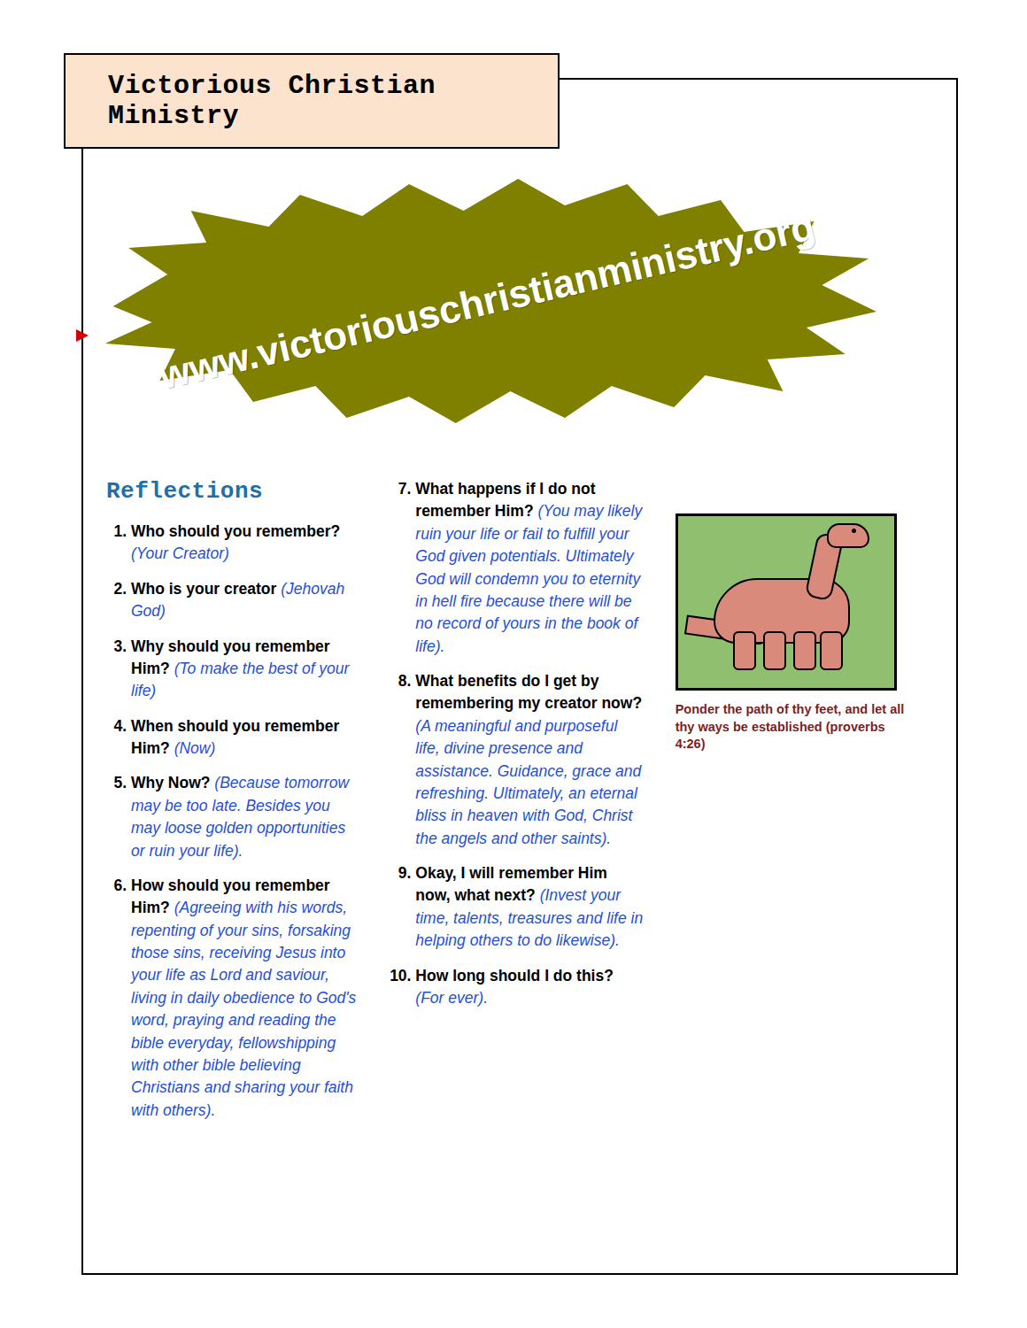Victorious Christian Ministry
www.victoriouschristianministry.org
Reflections
Who should you remember? (Your Creator)
Who is your creator (Jehovah God)
Why should you remember Him? (To make the best of your life)
When should you remember Him? (Now)
Why Now? (Because tomorrow may be too late. Besides you may loose golden opportunities or ruin your life).
How should you remember Him? (Agreeing with his words, repenting of your sins, forsaking those sins, receiving Jesus into your life as Lord and saviour, living in daily obedience to God's word, praying and reading the bible everyday, fellowshipping with other bible believing Christians and sharing your faith with others).
What happens if I do not remember Him? (You may likely ruin your life or fail to fulfill your God given potentials. Ultimately God will condemn you to eternity in hell fire because there will be no record of yours in the book of life).
What benefits do I get by remembering my creator now? (A meaningful and purposeful life, divine presence and assistance. Guidance, grace and refreshing. Ultimately, an eternal bliss in heaven with God, Christ the angels and other saints).
Okay, I will remember Him now, what next? (Invest your time, talents, treasures and life in helping others to do likewise).
How long should I do this? (For ever).
Ponder the path of thy feet, and let all thy ways be established (proverbs 4:26)